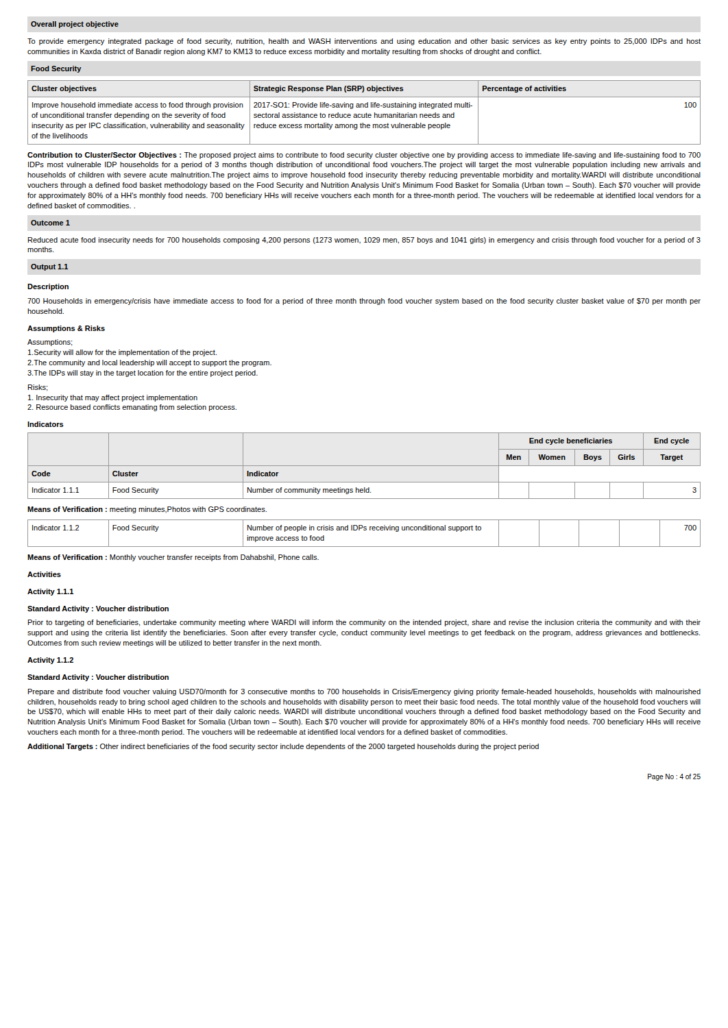Overall project objective
To provide emergency integrated package of food security, nutrition, health and WASH interventions and using education and other basic services as key entry points to 25,000 IDPs and host communities in Kaxda district of Banadir region along KM7 to KM13 to reduce excess morbidity and mortality resulting from shocks of drought and conflict.
Food Security
| Cluster objectives | Strategic Response Plan (SRP) objectives | Percentage of activities |
| --- | --- | --- |
| Improve household immediate access to food through provision of unconditional transfer depending on the severity of food insecurity as per IPC classification, vulnerability and seasonality of the livelihoods | 2017-SO1: Provide life-saving and life-sustaining integrated multi-sectoral assistance to reduce acute humanitarian needs and reduce excess mortality among the most vulnerable people | 100 |
Contribution to Cluster/Sector Objectives : The proposed project aims to contribute to food security cluster objective one by providing access to immediate life-saving and life-sustaining food to 700 IDPs most vulnerable IDP households for a period of 3 months though distribution of unconditional food vouchers.The project will target the most vulnerable population including new arrivals and households of children with severe acute malnutrition.The project aims to improve household food insecurity thereby reducing preventable morbidity and mortality.WARDI will distribute unconditional vouchers through a defined food basket methodology based on the Food Security and Nutrition Analysis Unit's Minimum Food Basket for Somalia (Urban town – South). Each $70 voucher will provide for approximately 80% of a HH's monthly food needs. 700 beneficiary HHs will receive vouchers each month for a three-month period. The vouchers will be redeemable at identified local vendors for a defined basket of commodities. .
Outcome 1
Reduced acute food insecurity needs for 700 households composing 4,200 persons (1273 women, 1029 men, 857 boys and 1041 girls) in emergency and crisis through food voucher for a period of 3 months.
Output 1.1
Description
700 Households in emergency/crisis have immediate access to food for a period of three month through food voucher system based on the food security cluster basket value of $70 per month per household.
Assumptions & Risks
Assumptions;
1.Security will allow for the implementation of the project.
2.The community and local leadership will accept to support the program.
3.The IDPs will stay in the target location for the entire project period.
Risks;
1. Insecurity that may affect project implementation
2. Resource based conflicts emanating from selection process.
Indicators
| | | | End cycle beneficiaries | End cycle |
| --- | --- | --- | --- | --- |
| Men | Women | Boys | Girls | Target |
| Code | Cluster | Indicator | |
| Indicator 1.1.1 | Food Security | Number of community meetings held. | | | | | 3 |
Means of Verification : meeting minutes,Photos with GPS coordinates.
| Indicator 1.1.2 | Food Security | Number of people in crisis and IDPs receiving unconditional support to improve access to food | | | | | 700 |
Means of Verification : Monthly voucher transfer receipts from Dahabshil, Phone calls.
Activities
Activity 1.1.1
Standard Activity : Voucher distribution
Prior to targeting of beneficiaries, undertake community meeting where WARDI will inform the community on the intended project, share and revise the inclusion criteria the community and with their support and using the criteria list identify the beneficiaries. Soon after every transfer cycle, conduct community level meetings to get feedback on the program, address grievances and bottlenecks. Outcomes from such review meetings will be utilized to better transfer in the next month.
Activity 1.1.2
Standard Activity : Voucher distribution
Prepare and distribute food voucher valuing USD70/month for 3 consecutive months to 700 households in Crisis/Emergency giving priority female-headed households, households with malnourished children, households ready to bring school aged children to the schools and households with disability person to meet their basic food needs. The total monthly value of the household food vouchers will be US$70, which will enable HHs to meet part of their daily caloric needs. WARDI will distribute unconditional vouchers through a defined food basket methodology based on the Food Security and Nutrition Analysis Unit's Minimum Food Basket for Somalia (Urban town – South). Each $70 voucher will provide for approximately 80% of a HH's monthly food needs. 700 beneficiary HHs will receive vouchers each month for a three-month period. The vouchers will be redeemable at identified local vendors for a defined basket of commodities.
Additional Targets : Other indirect beneficiaries of the food security sector include dependents of the 2000 targeted households during the project period
Page No : 4 of 25